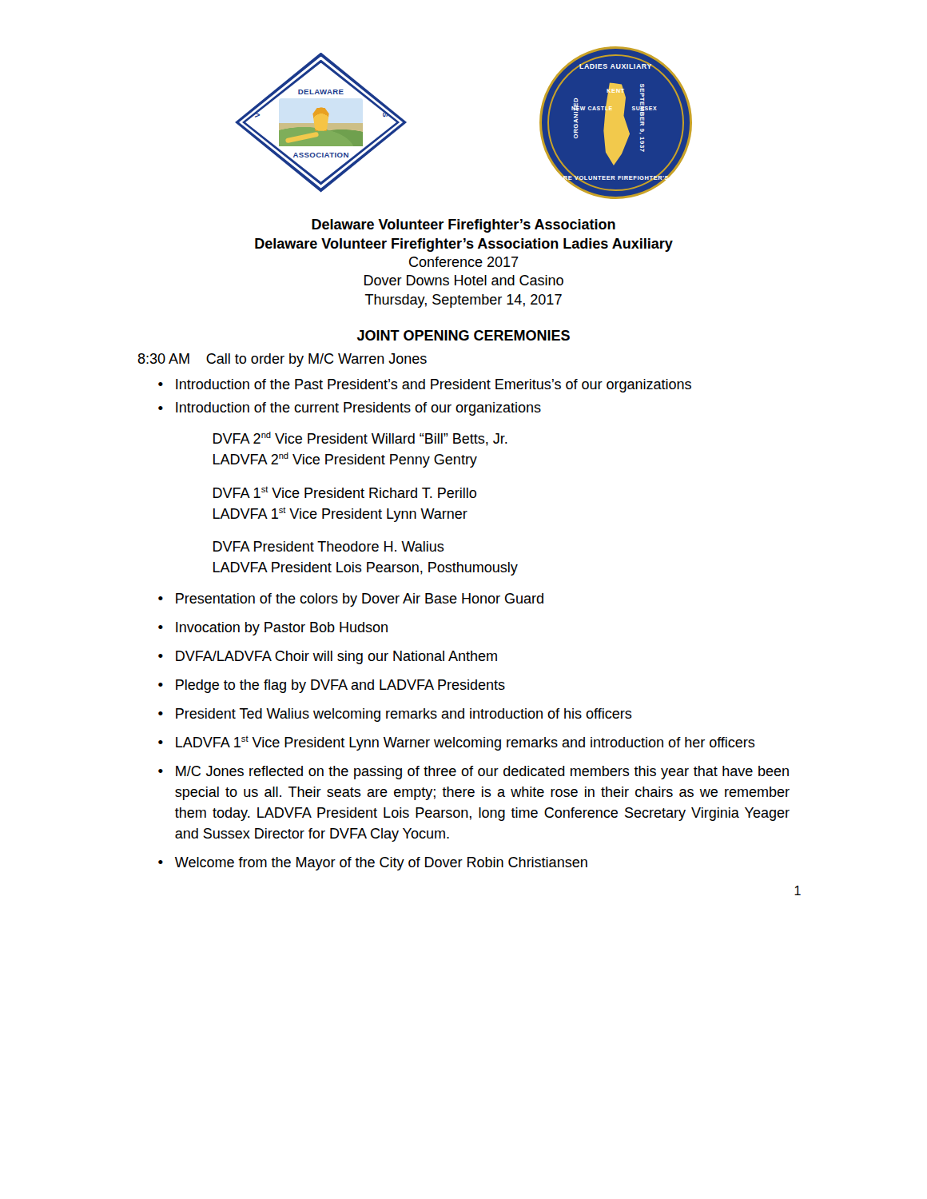Delaware Volunteer Association Firefighter's
Ladies Auxiliary Kent New Castle Sussex Organized September 9, 1937 Delaware Volunteer Firefighter's Assoc.
Delaware Volunteer Firefighter’s Association
Delaware Volunteer Firefighter’s Association Ladies Auxiliary
Conference 2017
Dover Downs Hotel and Casino
Thursday, September 14, 2017
JOINT OPENING CEREMONIES
8:30 AM Call to order by M/C Warren Jones
Introduction of the Past President’s and President Emeritus’s of our organizations
Introduction of the current Presidents of our organizations
DVFA 2nd Vice President Willard “Bill” Betts, Jr.
LADVFA 2nd Vice President Penny Gentry
DVFA 1st Vice President Richard T. Perillo
LADVFA 1st Vice President Lynn Warner
DVFA President Theodore H. Walius
LADVFA President Lois Pearson, Posthumously
Presentation of the colors by Dover Air Base Honor Guard
Invocation by Pastor Bob Hudson
DVFA/LADVFA Choir will sing our National Anthem
Pledge to the flag by DVFA and LADVFA Presidents
President Ted Walius welcoming remarks and introduction of his officers
LADVFA 1st Vice President Lynn Warner welcoming remarks and introduction of her officers
M/C Jones reflected on the passing of three of our dedicated members this year that have been special to us all. Their seats are empty; there is a white rose in their chairs as we remember them today. LADVFA President Lois Pearson, long time Conference Secretary Virginia Yeager and Sussex Director for DVFA Clay Yocum.
Welcome from the Mayor of the City of Dover Robin Christiansen
1